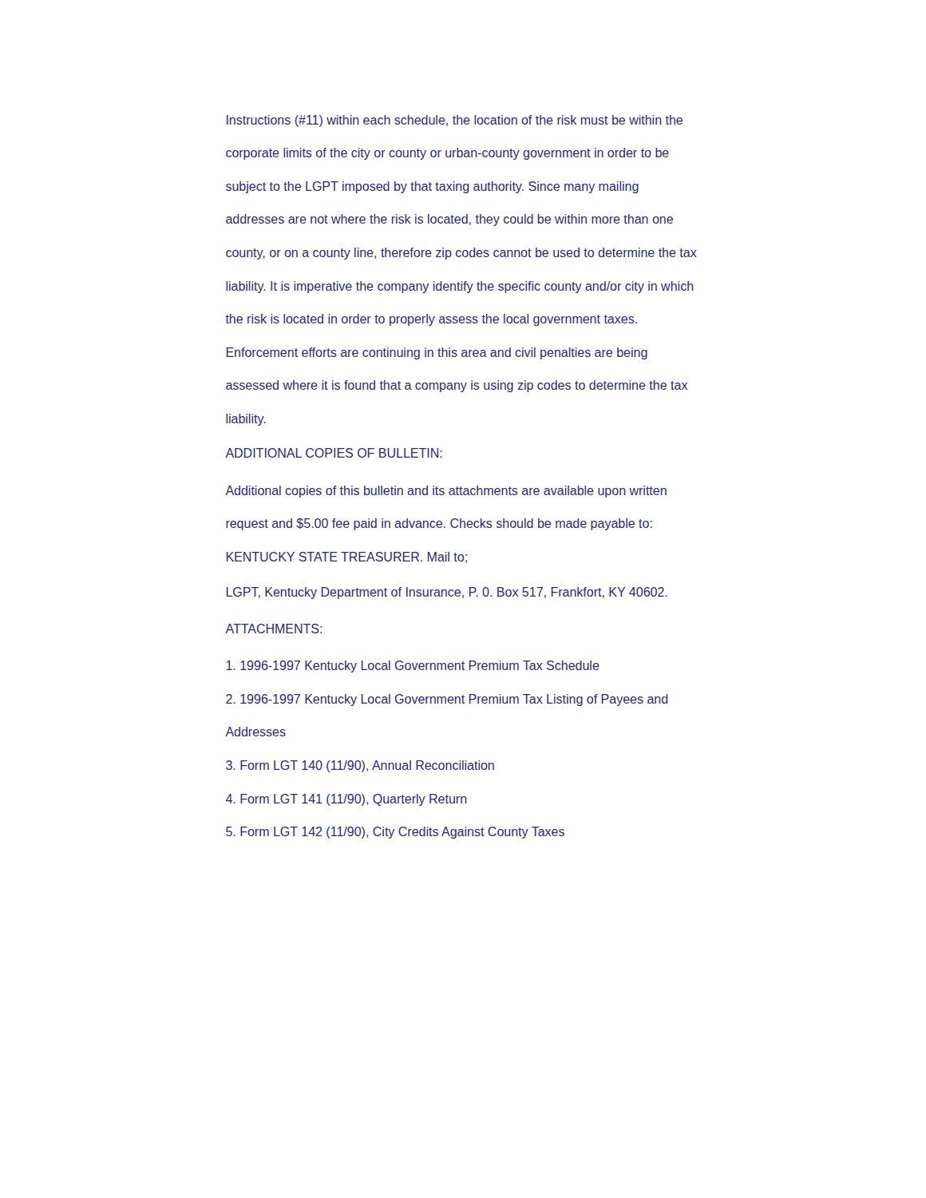Instructions (#11) within each schedule, the location of the risk must be within the corporate limits of the city or county or urban-county government in order to be subject to the LGPT imposed by that taxing authority. Since many mailing addresses are not where the risk is located, they could be within more than one county, or on a county line, therefore zip codes cannot be used to determine the tax liability. It is imperative the company identify the specific county and/or city in which the risk is located in order to properly assess the local government taxes. Enforcement efforts are continuing in this area and civil penalties are being assessed where it is found that a company is using zip codes to determine the tax liability.
ADDITIONAL COPIES OF BULLETIN:
Additional copies of this bulletin and its attachments are available upon written request and $5.00 fee paid in advance. Checks should be made payable to: KENTUCKY STATE TREASURER. Mail to;
LGPT, Kentucky Department of Insurance, P. 0. Box 517, Frankfort, KY 40602.
ATTACHMENTS:
1. 1996-1997 Kentucky Local Government Premium Tax Schedule
2. 1996-1997 Kentucky Local Government Premium Tax Listing of Payees and Addresses
3. Form LGT 140 (11/90), Annual Reconciliation
4. Form LGT 141 (11/90), Quarterly Return
5. Form LGT 142 (11/90), City Credits Against County Taxes